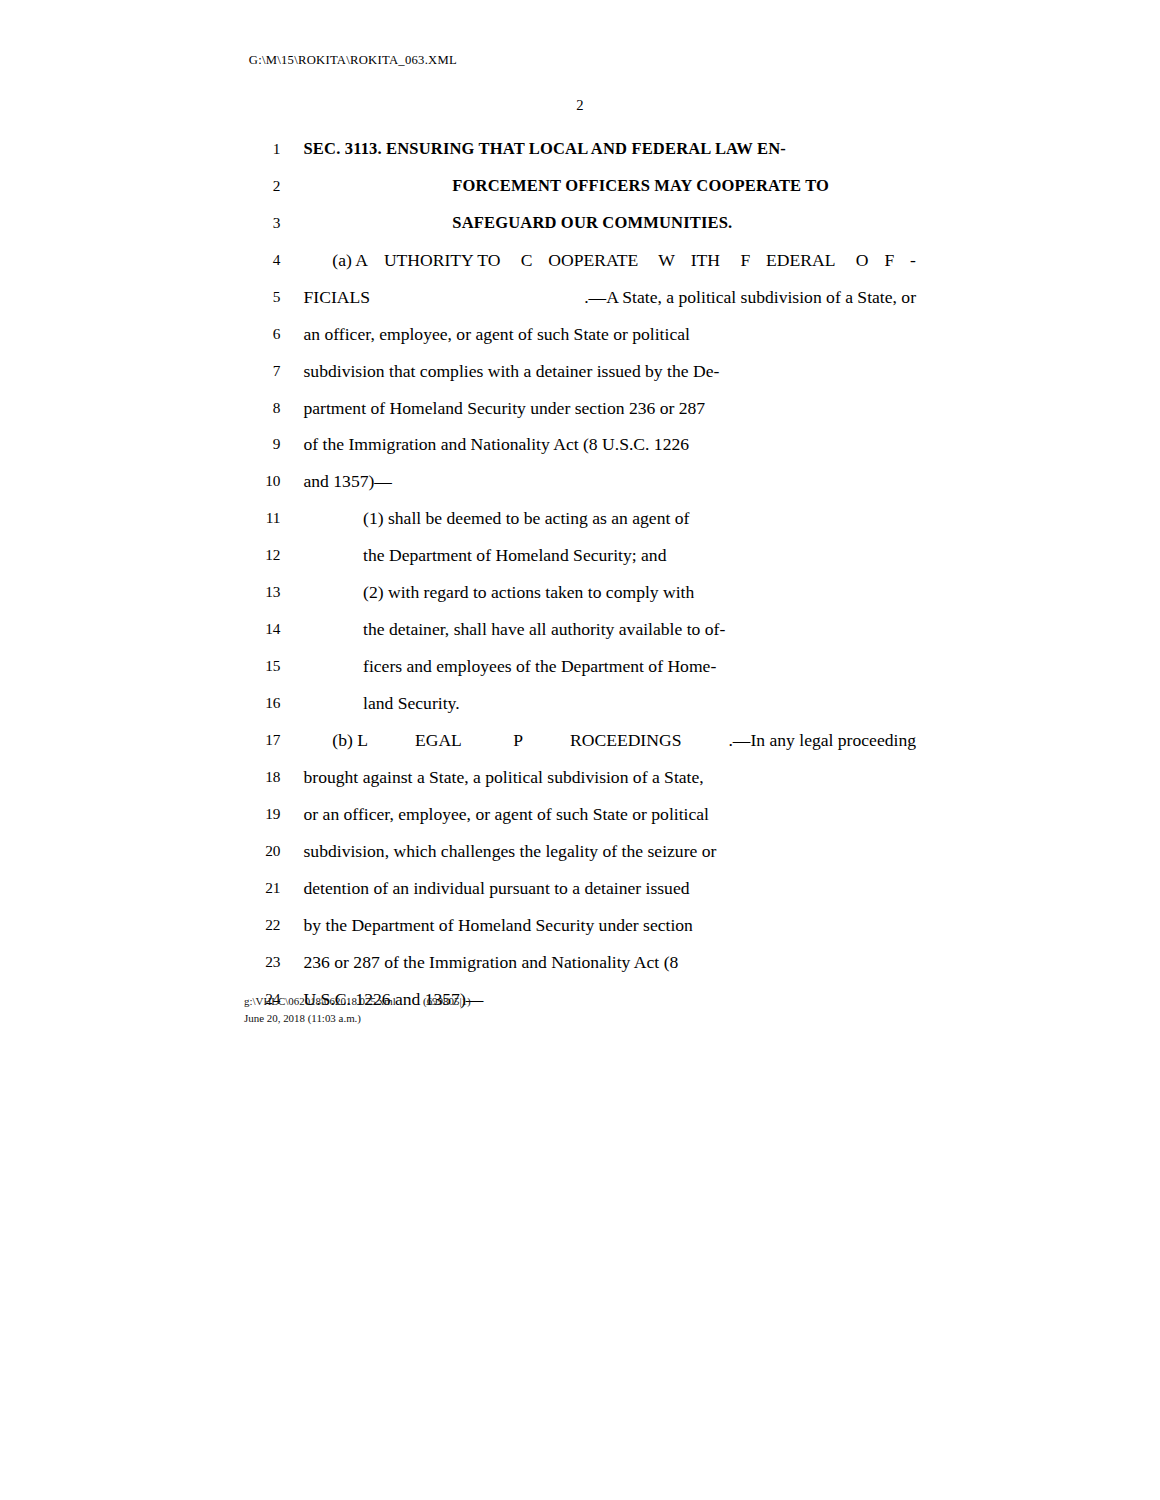G:\M\15\ROKITA\ROKITA_063.XML
2
SEC. 3113. ENSURING THAT LOCAL AND FEDERAL LAW EN-
FORCEMENT OFFICERS MAY COOPERATE TO
SAFEGUARD OUR COMMUNITIES.
(a) A UTHORITY TO COOPERATE WITH FEDERAL OF-
FICIALS.—A State, a political subdivision of a State, or
an officer, employee, or agent of such State or political
subdivision that complies with a detainer issued by the De-
partment of Homeland Security under section 236 or 287
of the Immigration and Nationality Act (8 U.S.C. 1226
and 1357)—
(1) shall be deemed to be acting as an agent of
the Department of Homeland Security; and
(2) with regard to actions taken to comply with
the detainer, shall have all authority available to of-
ficers and employees of the Department of Home-
land Security.
(b) L EGAL PROCEEDINGS.—In any legal proceeding
brought against a State, a political subdivision of a State,
or an officer, employee, or agent of such State or political
subdivision, which challenges the legality of the seizure or
detention of an individual pursuant to a detainer issued
by the Department of Homeland Security under section
236 or 287 of the Immigration and Nationality Act (8
U.S.C. 1226 and 1357)—
g:\VHLC\062018\062018.075.xml (699805|1)
June 20, 2018 (11:03 a.m.)